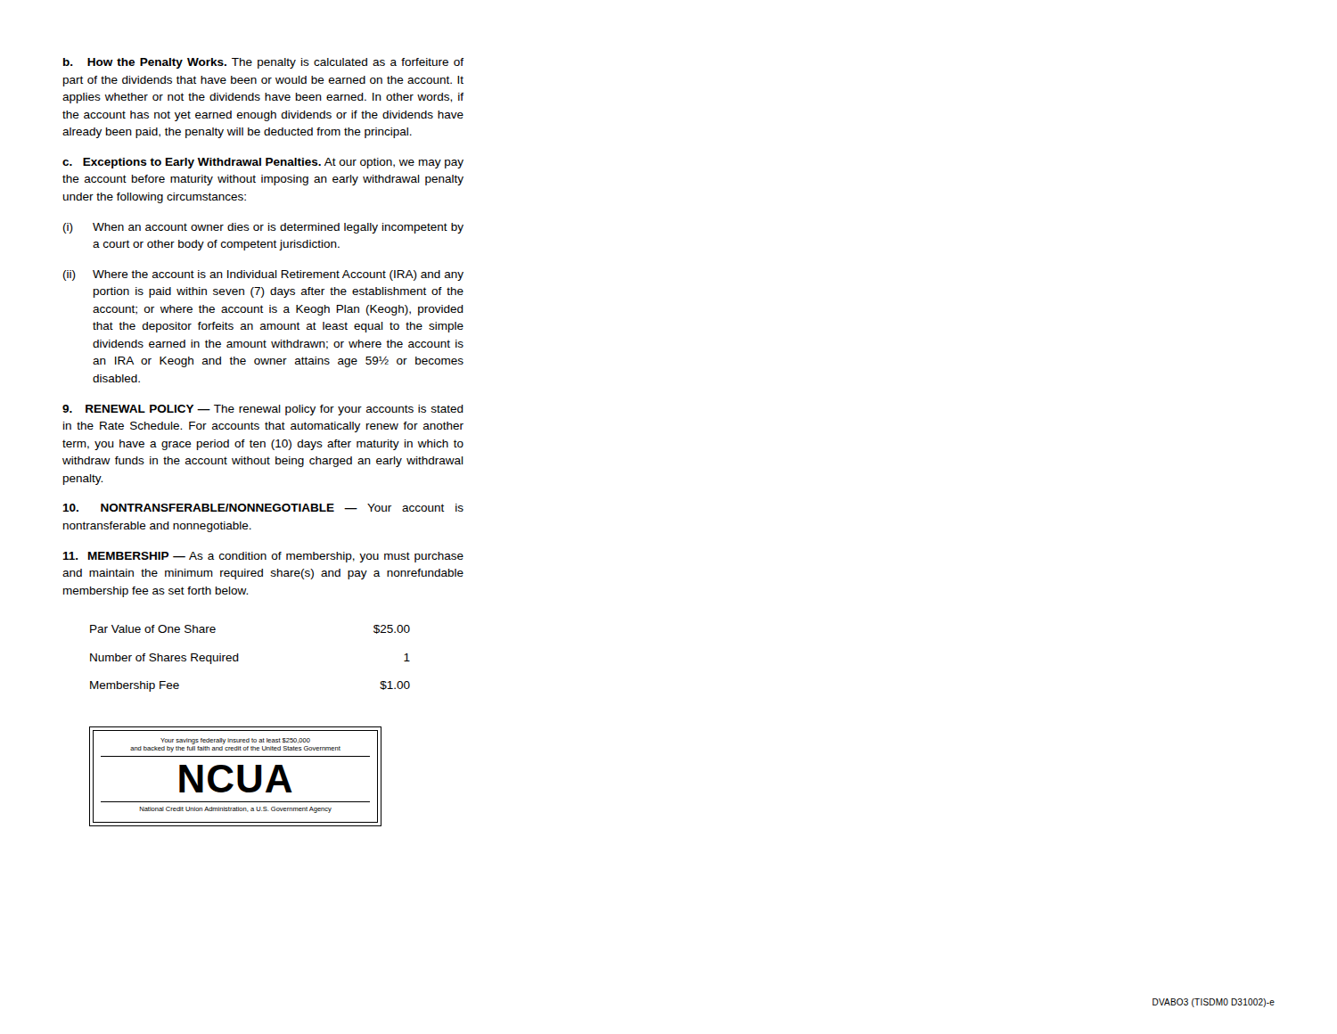b. How the Penalty Works. The penalty is calculated as a forfeiture of part of the dividends that have been or would be earned on the account. It applies whether or not the dividends have been earned. In other words, if the account has not yet earned enough dividends or if the dividends have already been paid, the penalty will be deducted from the principal.
c. Exceptions to Early Withdrawal Penalties. At our option, we may pay the account before maturity without imposing an early withdrawal penalty under the following circumstances:
(i) When an account owner dies or is determined legally incompetent by a court or other body of competent jurisdiction.
(ii) Where the account is an Individual Retirement Account (IRA) and any portion is paid within seven (7) days after the establishment of the account; or where the account is a Keogh Plan (Keogh), provided that the depositor forfeits an amount at least equal to the simple dividends earned in the amount withdrawn; or where the account is an IRA or Keogh and the owner attains age 59½ or becomes disabled.
9. RENEWAL POLICY — The renewal policy for your accounts is stated in the Rate Schedule. For accounts that automatically renew for another term, you have a grace period of ten (10) days after maturity in which to withdraw funds in the account without being charged an early withdrawal penalty.
10. NONTRANSFERABLE/NONNEGOTIABLE — Your account is nontransferable and nonnegotiable.
11. MEMBERSHIP — As a condition of membership, you must purchase and maintain the minimum required share(s) and pay a nonrefundable membership fee as set forth below.
| Par Value of One Share | $25.00 |
| Number of Shares Required | 1 |
| Membership Fee | $1.00 |
Your savings federally insured to at least $250,000
and backed by the full faith and credit of the United States Government
NCUA
National Credit Union Administration, a U.S. Government Agency
DVABO3 (TISDM0 D31002)-e